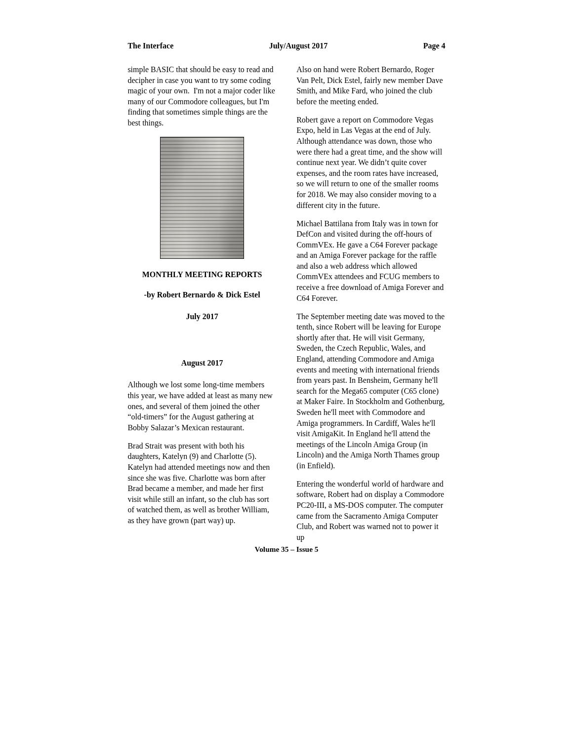The Interface July/August 2017 Page 4
simple BASIC that should be easy to read and decipher in case you want to try some coding magic of your own. I'm not a major coder like many of our Commodore colleagues, but I'm finding that sometimes simple things are the best things.
MONTHLY MEETING REPORTS
-by Robert Bernardo & Dick Estel
July 2017
August 2017
Although we lost some long-time members this year, we have added at least as many new ones, and several of them joined the other “old-timers” for the August gathering at Bobby Salazar’s Mexican restaurant.
Brad Strait was present with both his daughters, Katelyn (9) and Charlotte (5). Katelyn had attended meetings now and then since she was five. Charlotte was born after Brad became a member, and made her first visit while still an infant, so the club has sort of watched them, as well as brother William, as they have grown (part way) up.
Also on hand were Robert Bernardo, Roger Van Pelt, Dick Estel, fairly new member Dave Smith, and Mike Fard, who joined the club before the meeting ended.
Robert gave a report on Commodore Vegas Expo, held in Las Vegas at the end of July. Although attendance was down, those who were there had a great time, and the show will continue next year. We didn’t quite cover expenses, and the room rates have increased, so we will return to one of the smaller rooms for 2018. We may also consider moving to a different city in the future.
Michael Battilana from Italy was in town for DefCon and visited during the off-hours of CommVEx. He gave a C64 Forever package and an Amiga Forever package for the raffle and also a web address which allowed CommVEx attendees and FCUG members to receive a free download of Amiga Forever and C64 Forever.
The September meeting date was moved to the tenth, since Robert will be leaving for Europe shortly after that. He will visit Germany, Sweden, the Czech Republic, Wales, and England, attending Commodore and Amiga events and meeting with international friends from years past. In Bensheim, Germany he'll search for the Mega65 computer (C65 clone) at Maker Faire. In Stockholm and Gothenburg, Sweden he'll meet with Commodore and Amiga programmers. In Cardiff, Wales he'll visit AmigaKit. In England he'll attend the meetings of the Lincoln Amiga Group (in Lincoln) and the Amiga North Thames group (in Enfield).
Entering the wonderful world of hardware and software, Robert had on display a Commodore PC20-III, a MS-DOS computer. The computer came from the Sacramento Amiga Computer Club, and Robert was warned not to power it up
Volume 35 – Issue 5